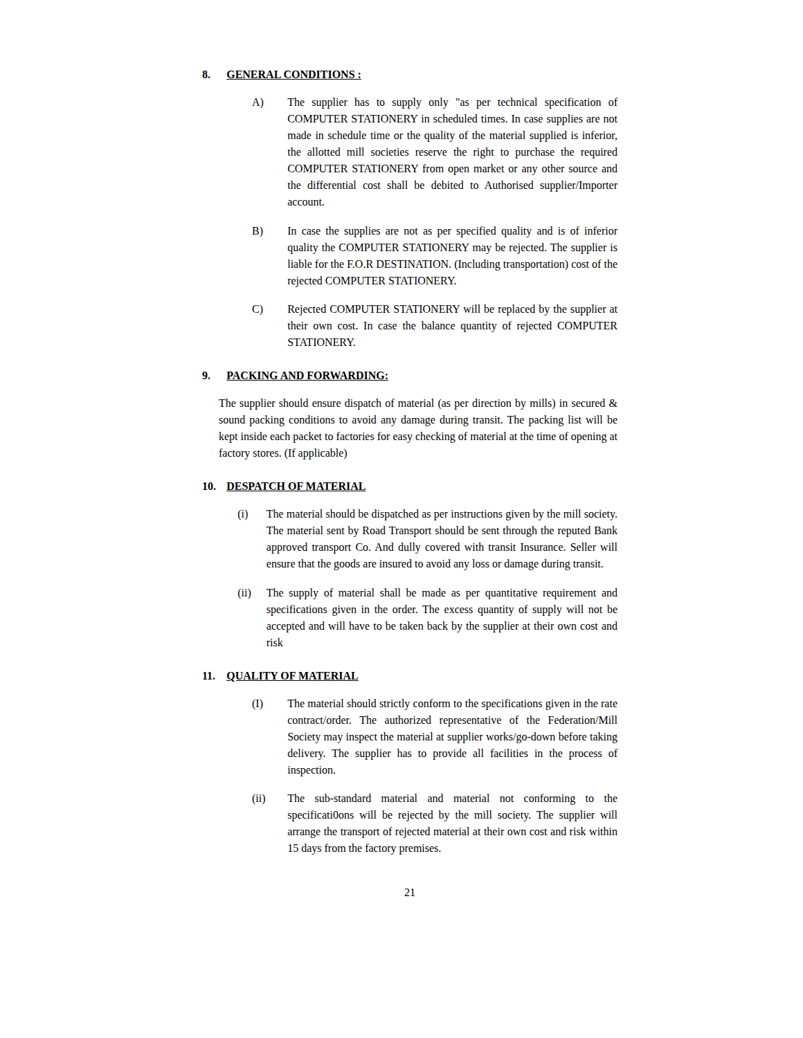8. General Conditions :
A) The supplier has to supply only "as per technical specification of COMPUTER STATIONERY in scheduled times. In case supplies are not made in schedule time or the quality of the material supplied is inferior, the allotted mill societies reserve the right to purchase the required COMPUTER STATIONERY from open market or any other source and the differential cost shall be debited to Authorised supplier/Importer account.
B) In case the supplies are not as per specified quality and is of inferior quality the COMPUTER STATIONERY may be rejected. The supplier is liable for the F.O.R DESTINATION. (Including transportation) cost of the rejected COMPUTER STATIONERY.
C) Rejected COMPUTER STATIONERY will be replaced by the supplier at their own cost. In case the balance quantity of rejected COMPUTER STATIONERY.
9. Packing and Forwarding:
The supplier should ensure dispatch of material (as per direction by mills) in secured & sound packing conditions to avoid any damage during transit. The packing list will be kept inside each packet to factories for easy checking of material at the time of opening at factory stores. (If applicable)
10. Despatch of Material
(i) The material should be dispatched as per instructions given by the mill society. The material sent by Road Transport should be sent through the reputed Bank approved transport Co. And dully covered with transit Insurance. Seller will ensure that the goods are insured to avoid any loss or damage during transit.
(ii) The supply of material shall be made as per quantitative requirement and specifications given in the order. The excess quantity of supply will not be accepted and will have to be taken back by the supplier at their own cost and risk
11. Quality of Material
(I) The material should strictly conform to the specifications given in the rate contract/order. The authorized representative of the Federation/Mill Society may inspect the material at supplier works/go-down before taking delivery. The supplier has to provide all facilities in the process of inspection.
(ii) The sub-standard material and material not conforming to the specificati0ons will be rejected by the mill society. The supplier will arrange the transport of rejected material at their own cost and risk within 15 days from the factory premises.
21